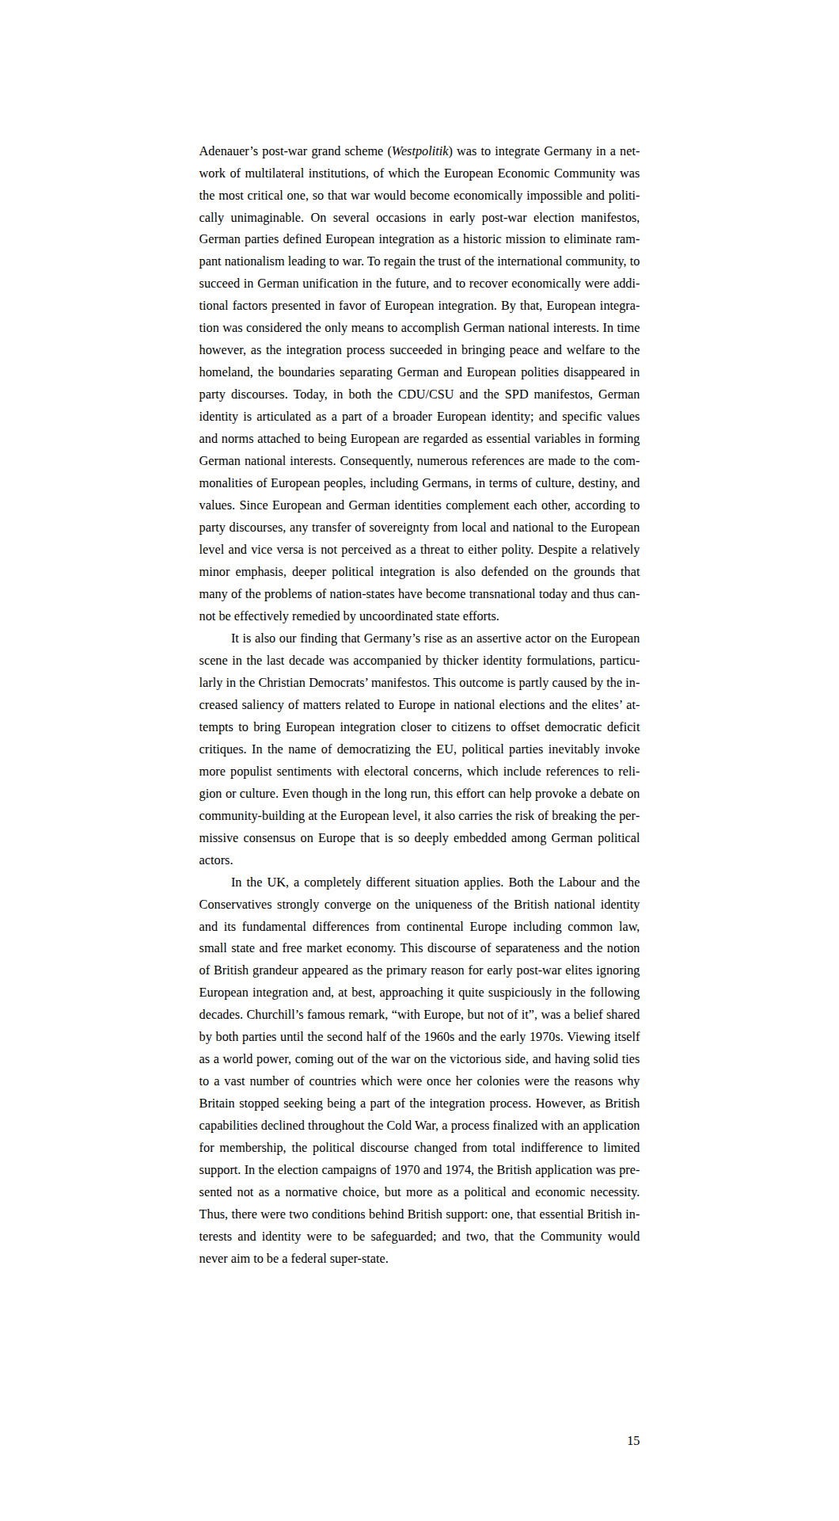Adenauer’s post-war grand scheme (Westpolitik) was to integrate Germany in a network of multilateral institutions, of which the European Economic Community was the most critical one, so that war would become economically impossible and politically unimaginable. On several occasions in early post-war election manifestos, German parties defined European integration as a historic mission to eliminate rampant nationalism leading to war. To regain the trust of the international community, to succeed in German unification in the future, and to recover economically were additional factors presented in favor of European integration. By that, European integration was considered the only means to accomplish German national interests. In time however, as the integration process succeeded in bringing peace and welfare to the homeland, the boundaries separating German and European polities disappeared in party discourses. Today, in both the CDU/CSU and the SPD manifestos, German identity is articulated as a part of a broader European identity; and specific values and norms attached to being European are regarded as essential variables in forming German national interests. Consequently, numerous references are made to the commonalities of European peoples, including Germans, in terms of culture, destiny, and values. Since European and German identities complement each other, according to party discourses, any transfer of sovereignty from local and national to the European level and vice versa is not perceived as a threat to either polity. Despite a relatively minor emphasis, deeper political integration is also defended on the grounds that many of the problems of nation-states have become transnational today and thus cannot be effectively remedied by uncoordinated state efforts.
It is also our finding that Germany’s rise as an assertive actor on the European scene in the last decade was accompanied by thicker identity formulations, particularly in the Christian Democrats’ manifestos. This outcome is partly caused by the increased saliency of matters related to Europe in national elections and the elites’ attempts to bring European integration closer to citizens to offset democratic deficit critiques. In the name of democratizing the EU, political parties inevitably invoke more populist sentiments with electoral concerns, which include references to religion or culture. Even though in the long run, this effort can help provoke a debate on community-building at the European level, it also carries the risk of breaking the permissive consensus on Europe that is so deeply embedded among German political actors.
In the UK, a completely different situation applies. Both the Labour and the Conservatives strongly converge on the uniqueness of the British national identity and its fundamental differences from continental Europe including common law, small state and free market economy. This discourse of separateness and the notion of British grandeur appeared as the primary reason for early post-war elites ignoring European integration and, at best, approaching it quite suspiciously in the following decades. Churchill’s famous remark, “with Europe, but not of it”, was a belief shared by both parties until the second half of the 1960s and the early 1970s. Viewing itself as a world power, coming out of the war on the victorious side, and having solid ties to a vast number of countries which were once her colonies were the reasons why Britain stopped seeking being a part of the integration process. However, as British capabilities declined throughout the Cold War, a process finalized with an application for membership, the political discourse changed from total indifference to limited support. In the election campaigns of 1970 and 1974, the British application was presented not as a normative choice, but more as a political and economic necessity. Thus, there were two conditions behind British support: one, that essential British interests and identity were to be safeguarded; and two, that the Community would never aim to be a federal super-state.
15